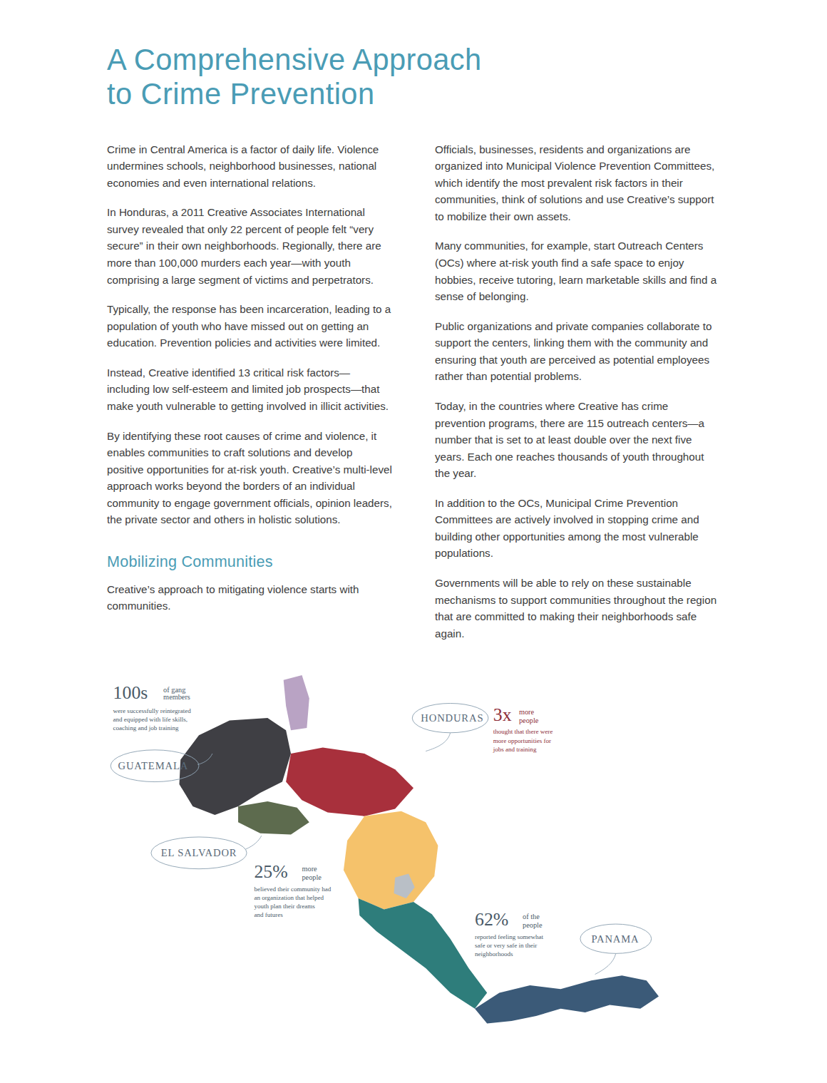A Comprehensive Approach
to Crime Prevention
Crime in Central America is a factor of daily life. Violence undermines schools, neighborhood businesses, national economies and even international relations.
In Honduras, a 2011 Creative Associates International survey revealed that only 22 percent of people felt “very secure” in their own neighborhoods. Regionally, there are more than 100,000 murders each year—with youth comprising a large segment of victims and perpetrators.
Typically, the response has been incarceration, leading to a population of youth who have missed out on getting an education. Prevention policies and activities were limited.
Instead, Creative identified 13 critical risk factors—including low self-esteem and limited job prospects—that make youth vulnerable to getting involved in illicit activities.
By identifying these root causes of crime and violence, it enables communities to craft solutions and develop positive opportunities for at-risk youth. Creative’s multi-level approach works beyond the borders of an individual community to engage government officials, opinion leaders, the private sector and others in holistic solutions.
Mobilizing Communities
Creative’s approach to mitigating violence starts with communities.
Officials, businesses, residents and organizations are organized into Municipal Violence Prevention Committees, which identify the most prevalent risk factors in their communities, think of solutions and use Creative’s support to mobilize their own assets.
Many communities, for example, start Outreach Centers (OCs) where at-risk youth find a safe space to enjoy hobbies, receive tutoring, learn marketable skills and find a sense of belonging.
Public organizations and private companies collaborate to support the centers, linking them with the community and ensuring that youth are perceived as potential employees rather than potential problems.
Today, in the countries where Creative has crime prevention programs, there are 115 outreach centers—a number that is set to at least double over the next five years. Each one reaches thousands of youth throughout the year.
In addition to the OCs, Municipal Crime Prevention Committees are actively involved in stopping crime and building other opportunities among the most vulnerable populations.
Governments will be able to rely on these sustainable mechanisms to support communities throughout the region that are committed to making their neighborhoods safe again.
Map of Central America with crime prevention statistics Stylized map showing Guatemala, Belize, Honduras, El Salvador, Nicaragua, Costa Rica and Panama with statistic callouts for Guatemala, Honduras, El Salvador and Panama. 100s of gang members were successfully reintegrated and equipped with life skills, coaching and job training GUATEMALA HONDURAS 3x more people thought that there were more opportunities for jobs and training EL SALVADOR 25% more people believed their community had an organization that helped youth plan their dreams and futures 62% of the people reported feeling somewhat safe or very safe in their neighborhoods PANAMA